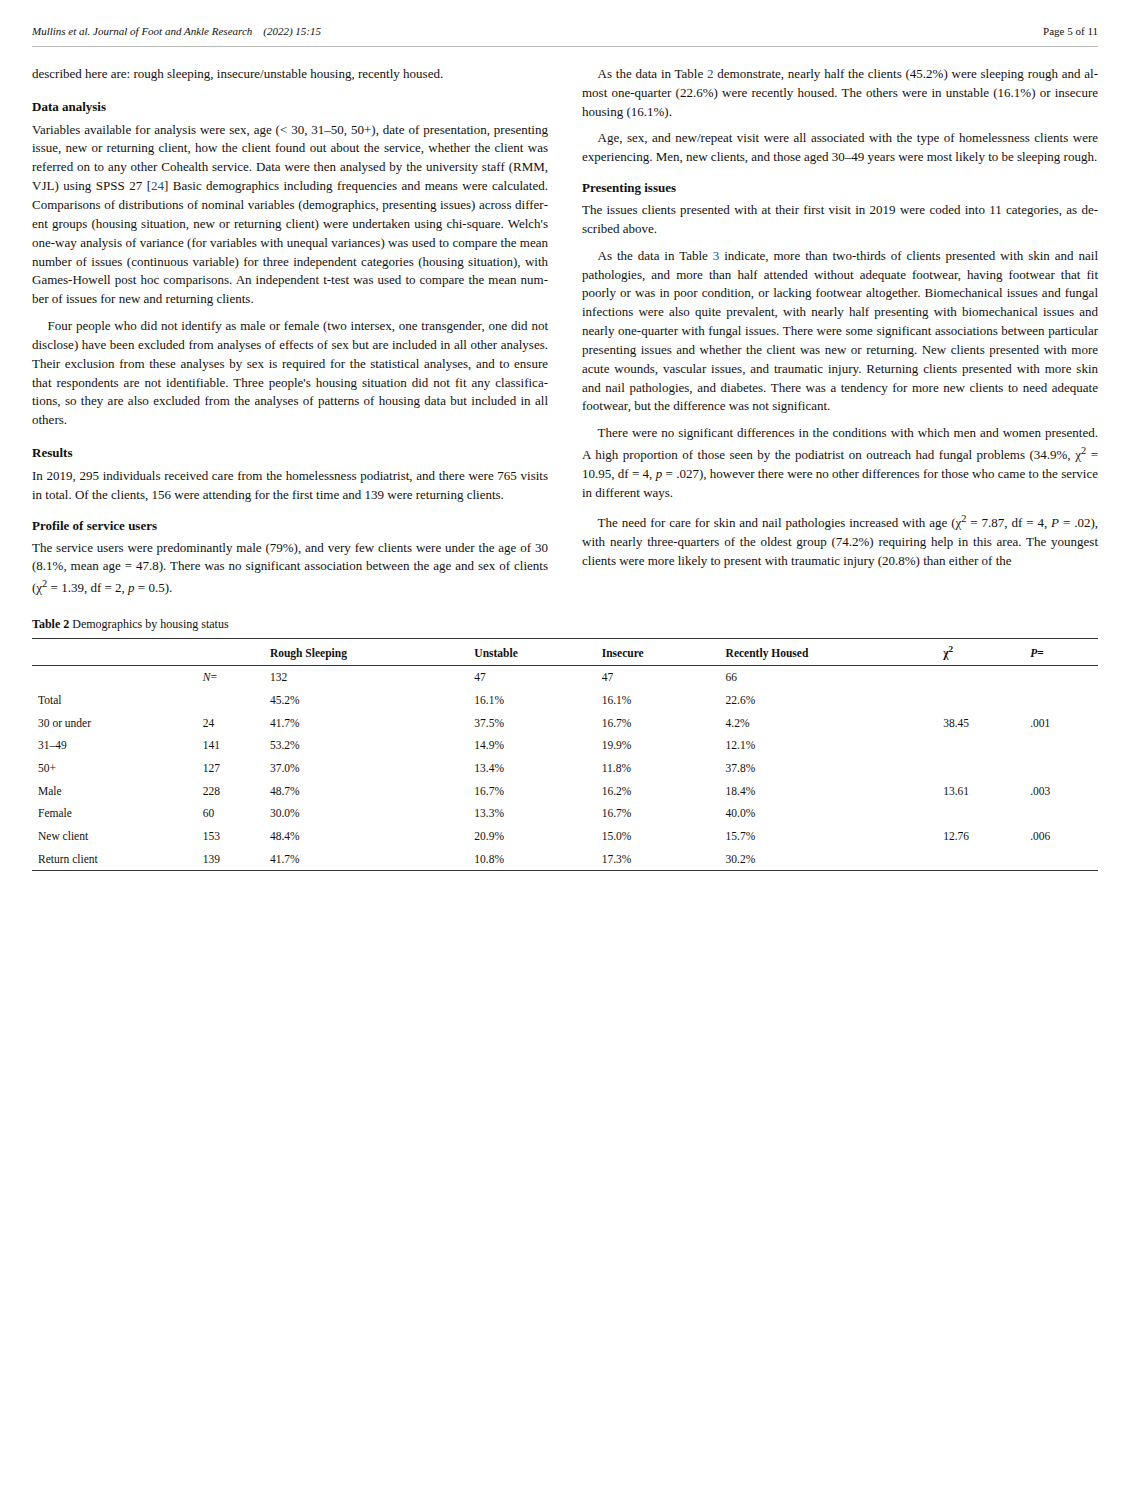Mullins et al. Journal of Foot and Ankle Research (2022) 15:15
Page 5 of 11
described here are: rough sleeping, insecure/unstable housing, recently housed.
Data analysis
Variables available for analysis were sex, age (< 30, 31–50, 50+), date of presentation, presenting issue, new or returning client, how the client found out about the service, whether the client was referred on to any other Cohealth service. Data were then analysed by the university staff (RMM, VJL) using SPSS 27 [24] Basic demographics including frequencies and means were calculated. Comparisons of distributions of nominal variables (demographics, presenting issues) across different groups (housing situation, new or returning client) were undertaken using chi-square. Welch's one-way analysis of variance (for variables with unequal variances) was used to compare the mean number of issues (continuous variable) for three independent categories (housing situation), with Games-Howell post hoc comparisons. An independent t-test was used to compare the mean number of issues for new and returning clients.
Four people who did not identify as male or female (two intersex, one transgender, one did not disclose) have been excluded from analyses of effects of sex but are included in all other analyses. Their exclusion from these analyses by sex is required for the statistical analyses, and to ensure that respondents are not identifiable. Three people's housing situation did not fit any classifications, so they are also excluded from the analyses of patterns of housing data but included in all others.
Results
In 2019, 295 individuals received care from the homelessness podiatrist, and there were 765 visits in total. Of the clients, 156 were attending for the first time and 139 were returning clients.
Profile of service users
The service users were predominantly male (79%), and very few clients were under the age of 30 (8.1%, mean age = 47.8). There was no significant association between the age and sex of clients (χ2 = 1.39, df = 2, p = 0.5).
As the data in Table 2 demonstrate, nearly half the clients (45.2%) were sleeping rough and almost one-quarter (22.6%) were recently housed. The others were in unstable (16.1%) or insecure housing (16.1%).
Age, sex, and new/repeat visit were all associated with the type of homelessness clients were experiencing. Men, new clients, and those aged 30–49 years were most likely to be sleeping rough.
Presenting issues
The issues clients presented with at their first visit in 2019 were coded into 11 categories, as described above.
As the data in Table 3 indicate, more than two-thirds of clients presented with skin and nail pathologies, and more than half attended without adequate footwear, having footwear that fit poorly or was in poor condition, or lacking footwear altogether. Biomechanical issues and fungal infections were also quite prevalent, with nearly half presenting with biomechanical issues and nearly one-quarter with fungal issues. There were some significant associations between particular presenting issues and whether the client was new or returning. New clients presented with more acute wounds, vascular issues, and traumatic injury. Returning clients presented with more skin and nail pathologies, and diabetes. There was a tendency for more new clients to need adequate footwear, but the difference was not significant.
There were no significant differences in the conditions with which men and women presented. A high proportion of those seen by the podiatrist on outreach had fungal problems (34.9%, χ2 = 10.95, df = 4, p = .027), however there were no other differences for those who came to the service in different ways.
The need for care for skin and nail pathologies increased with age (χ2 = 7.87, df = 4, P = .02), with nearly three-quarters of the oldest group (74.2%) requiring help in this area. The youngest clients were more likely to present with traumatic injury (20.8%) than either of the
Table 2 Demographics by housing status
| | | Rough Sleeping | Unstable | Insecure | Recently Housed | χ 2 | P = |
| --- | --- | --- | --- | --- | --- | --- | --- |
| | N = | 132 | 47 | 47 | 66 | | |
| Total | | 45.2% | 16.1% | 16.1% | 22.6% | | |
| 30 or under | 24 | 41.7% | 37.5% | 16.7% | 4.2% | 38.45 | .001 |
| 31–49 | 141 | 53.2% | 14.9% | 19.9% | 12.1% | | |
| 50+ | 127 | 37.0% | 13.4% | 11.8% | 37.8% | | |
| Male | 228 | 48.7% | 16.7% | 16.2% | 18.4% | 13.61 | .003 |
| Female | 60 | 30.0% | 13.3% | 16.7% | 40.0% | | |
| New client | 153 | 48.4% | 20.9% | 15.0% | 15.7% | 12.76 | .006 |
| Return client | 139 | 41.7% | 10.8% | 17.3% | 30.2% | | |